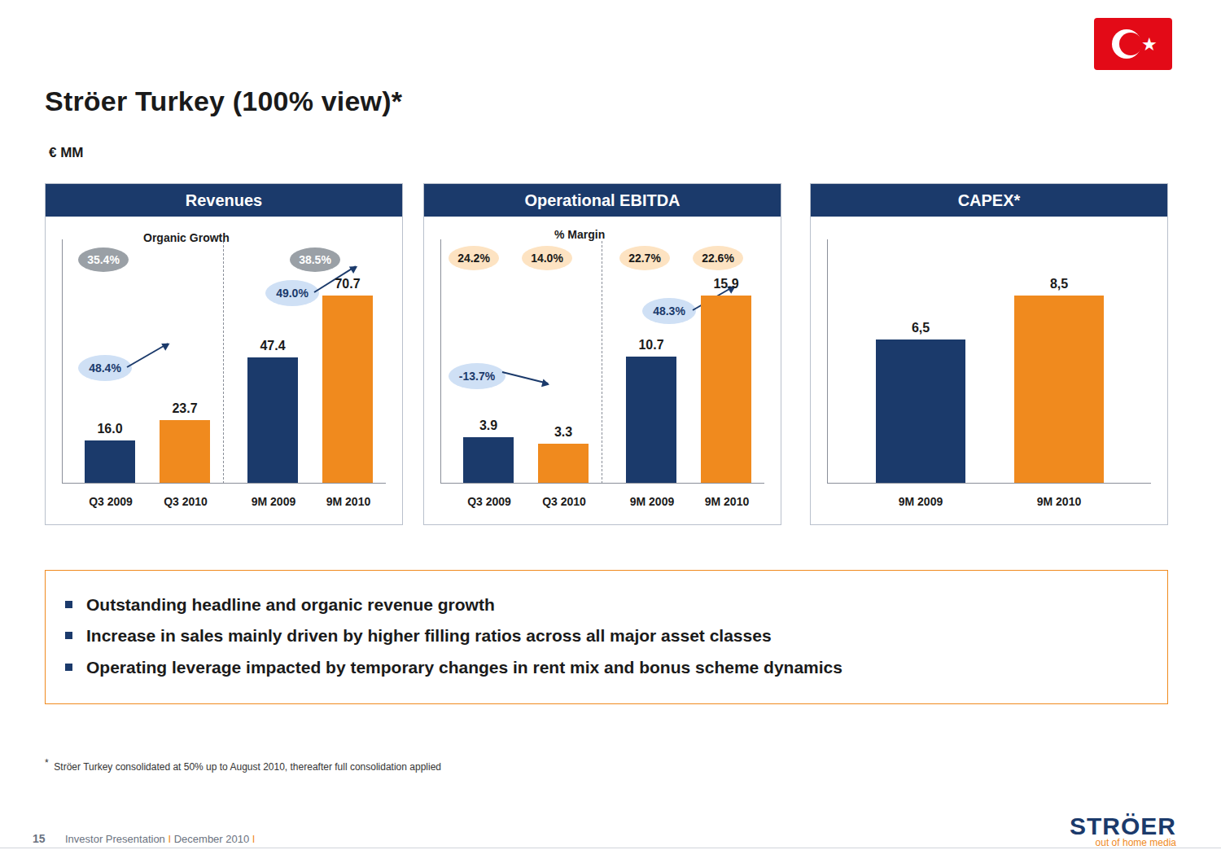★
Ströer Turkey (100% view)*
€ MM
Revenues
Organic Growth
35.4%
38.5%
49.0%
48.4%
16.0
23.7
47.4
70.7
Q3 2009
Q3 2010
9M 2009
9M 2010
Operational EBITDA
% Margin
24.2%
14.0%
22.7%
22.6%
48.3%
-13.7%
3.9
3.3
10.7
15.9
Q3 2009
Q3 2010
9M 2009
9M 2010
CAPEX*
6,5
8,5
9M 2009
9M 2010
Outstanding headline and organic revenue growth
Increase in sales mainly driven by higher filling ratios across all major asset classes
Operating leverage impacted by temporary changes in rent mix and bonus scheme dynamics
* Ströer Turkey consolidated at 50% up to August 2010, thereafter full consolidation applied
15
Investor Presentation I December 2010 I
STRÖER
out of home media